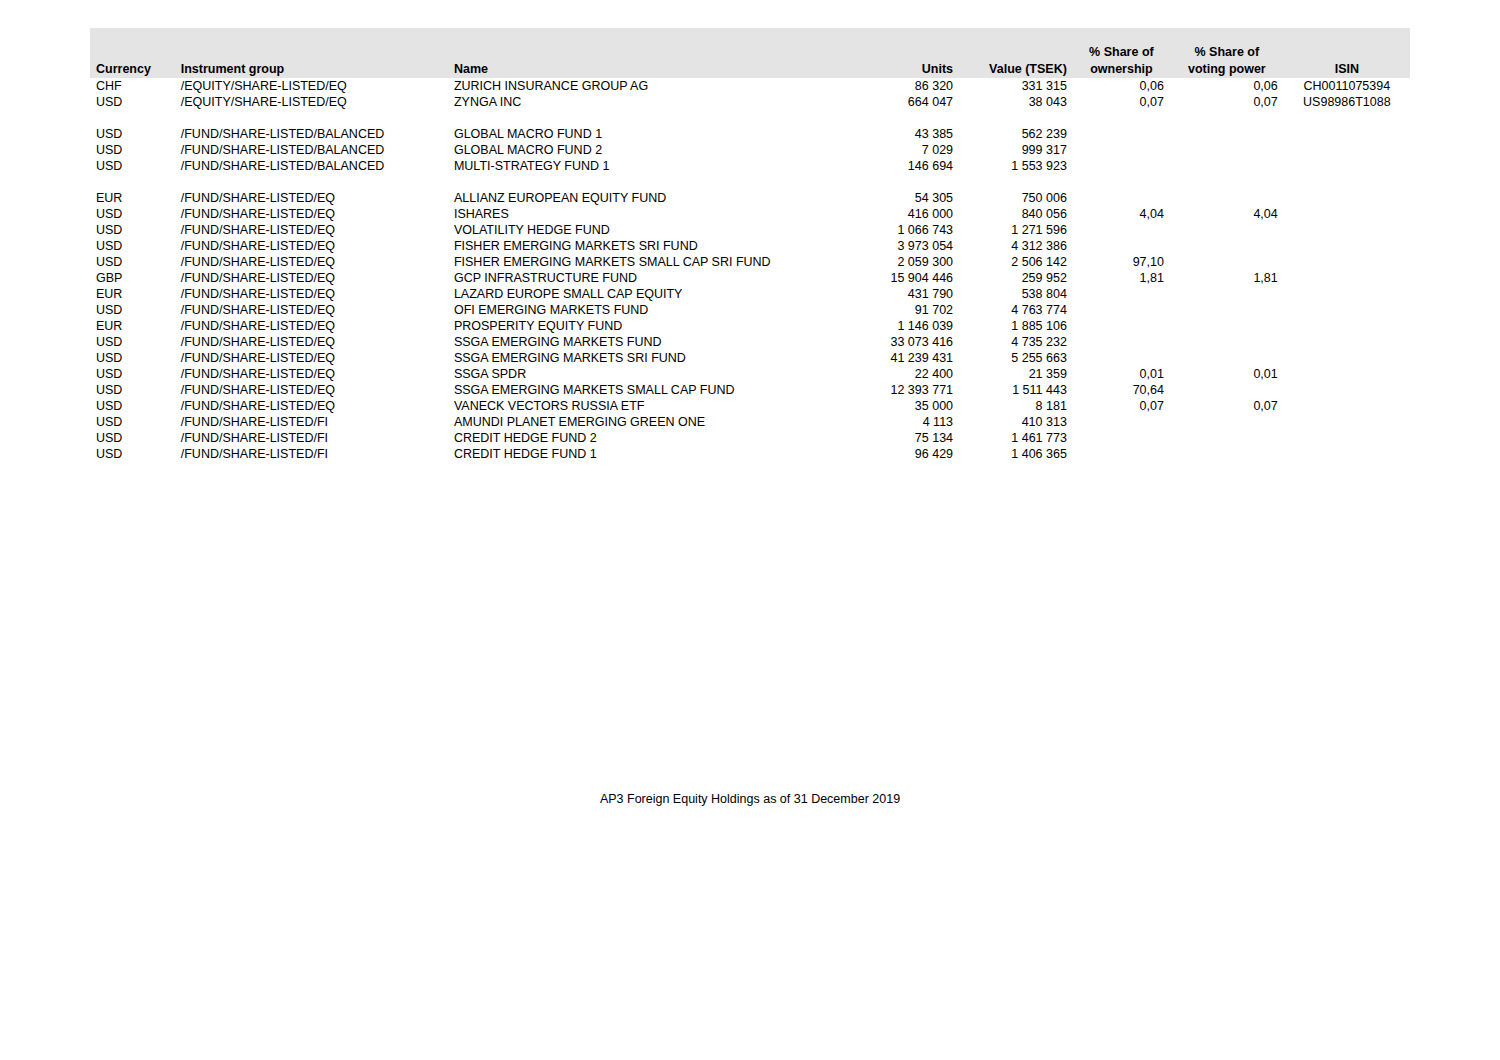| | | | | | % Share of | % Share of | |
| --- | --- | --- | --- | --- | --- | --- | --- |
| Currency | Instrument group | Name | Units | Value (TSEK) | ownership | voting power | ISIN |
| CHF | /EQUITY/SHARE-LISTED/EQ | ZURICH INSURANCE GROUP AG | 86 320 | 331 315 | 0,06 | 0,06 | CH0011075394 |
| USD | /EQUITY/SHARE-LISTED/EQ | ZYNGA INC | 664 047 | 38 043 | 0,07 | 0,07 | US98986T1088 |
| USD | /FUND/SHARE-LISTED/BALANCED | GLOBAL MACRO FUND 1 | 43 385 | 562 239 | | | |
| USD | /FUND/SHARE-LISTED/BALANCED | GLOBAL MACRO FUND 2 | 7 029 | 999 317 | | | |
| USD | /FUND/SHARE-LISTED/BALANCED | MULTI-STRATEGY FUND 1 | 146 694 | 1 553 923 | | | |
| EUR | /FUND/SHARE-LISTED/EQ | ALLIANZ EUROPEAN EQUITY FUND | 54 305 | 750 006 | | | |
| USD | /FUND/SHARE-LISTED/EQ | ISHARES | 416 000 | 840 056 | 4,04 | 4,04 | |
| USD | /FUND/SHARE-LISTED/EQ | VOLATILITY HEDGE FUND | 1 066 743 | 1 271 596 | | | |
| USD | /FUND/SHARE-LISTED/EQ | FISHER EMERGING MARKETS SRI FUND | 3 973 054 | 4 312 386 | | | |
| USD | /FUND/SHARE-LISTED/EQ | FISHER EMERGING MARKETS SMALL CAP SRI FUND | 2 059 300 | 2 506 142 | 97,10 | | |
| GBP | /FUND/SHARE-LISTED/EQ | GCP INFRASTRUCTURE FUND | 15 904 446 | 259 952 | 1,81 | 1,81 | |
| EUR | /FUND/SHARE-LISTED/EQ | LAZARD EUROPE SMALL CAP EQUITY | 431 790 | 538 804 | | | |
| USD | /FUND/SHARE-LISTED/EQ | OFI EMERGING MARKETS FUND | 91 702 | 4 763 774 | | | |
| EUR | /FUND/SHARE-LISTED/EQ | PROSPERITY EQUITY FUND | 1 146 039 | 1 885 106 | | | |
| USD | /FUND/SHARE-LISTED/EQ | SSGA EMERGING MARKETS FUND | 33 073 416 | 4 735 232 | | | |
| USD | /FUND/SHARE-LISTED/EQ | SSGA EMERGING MARKETS SRI FUND | 41 239 431 | 5 255 663 | | | |
| USD | /FUND/SHARE-LISTED/EQ | SSGA SPDR | 22 400 | 21 359 | 0,01 | 0,01 | |
| USD | /FUND/SHARE-LISTED/EQ | SSGA EMERGING MARKETS SMALL CAP FUND | 12 393 771 | 1 511 443 | 70,64 | | |
| USD | /FUND/SHARE-LISTED/EQ | VANECK VECTORS RUSSIA ETF | 35 000 | 8 181 | 0,07 | 0,07 | |
| USD | /FUND/SHARE-LISTED/FI | AMUNDI PLANET EMERGING GREEN ONE | 4 113 | 410 313 | | | |
| USD | /FUND/SHARE-LISTED/FI | CREDIT HEDGE FUND 2 | 75 134 | 1 461 773 | | | |
| USD | /FUND/SHARE-LISTED/FI | CREDIT HEDGE FUND 1 | 96 429 | 1 406 365 | | | |
AP3 Foreign Equity Holdings as of 31 December 2019